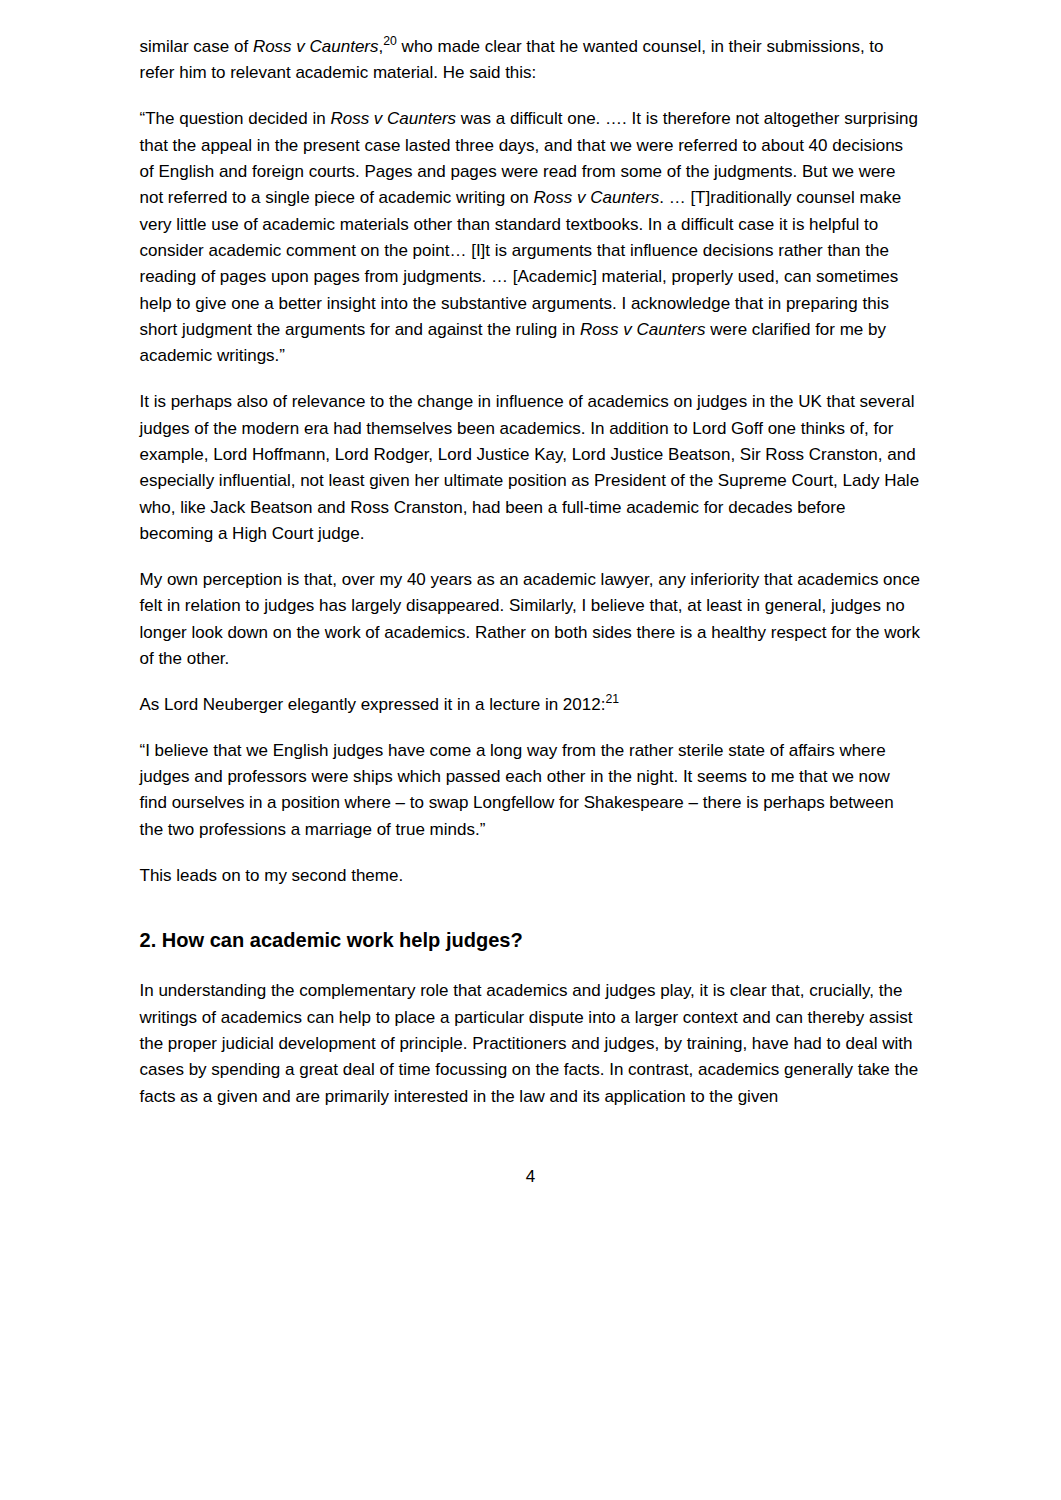similar case of Ross v Caunters,20 who made clear that he wanted counsel, in their submissions, to refer him to relevant academic material. He said this:
“The question decided in Ross v Caunters was a difficult one. …. It is therefore not altogether surprising that the appeal in the present case lasted three days, and that we were referred to about 40 decisions of English and foreign courts. Pages and pages were read from some of the judgments. But we were not referred to a single piece of academic writing on Ross v Caunters. … [T]raditionally counsel make very little use of academic materials other than standard textbooks. In a difficult case it is helpful to consider academic comment on the point… [I]t is arguments that influence decisions rather than the reading of pages upon pages from judgments. … [Academic] material, properly used, can sometimes help to give one a better insight into the substantive arguments. I acknowledge that in preparing this short judgment the arguments for and against the ruling in Ross v Caunters were clarified for me by academic writings.”
It is perhaps also of relevance to the change in influence of academics on judges in the UK that several judges of the modern era had themselves been academics. In addition to Lord Goff one thinks of, for example, Lord Hoffmann, Lord Rodger, Lord Justice Kay, Lord Justice Beatson, Sir Ross Cranston, and especially influential, not least given her ultimate position as President of the Supreme Court, Lady Hale who, like Jack Beatson and Ross Cranston, had been a full-time academic for decades before becoming a High Court judge.
My own perception is that, over my 40 years as an academic lawyer, any inferiority that academics once felt in relation to judges has largely disappeared. Similarly, I believe that, at least in general, judges no longer look down on the work of academics. Rather on both sides there is a healthy respect for the work of the other.
As Lord Neuberger elegantly expressed it in a lecture in 2012:21
“I believe that we English judges have come a long way from the rather sterile state of affairs where judges and professors were ships which passed each other in the night. It seems to me that we now find ourselves in a position where – to swap Longfellow for Shakespeare – there is perhaps between the two professions a marriage of true minds.”
This leads on to my second theme.
2. How can academic work help judges?
In understanding the complementary role that academics and judges play, it is clear that, crucially, the writings of academics can help to place a particular dispute into a larger context and can thereby assist the proper judicial development of principle. Practitioners and judges, by training, have had to deal with cases by spending a great deal of time focussing on the facts. In contrast, academics generally take the facts as a given and are primarily interested in the law and its application to the given
4